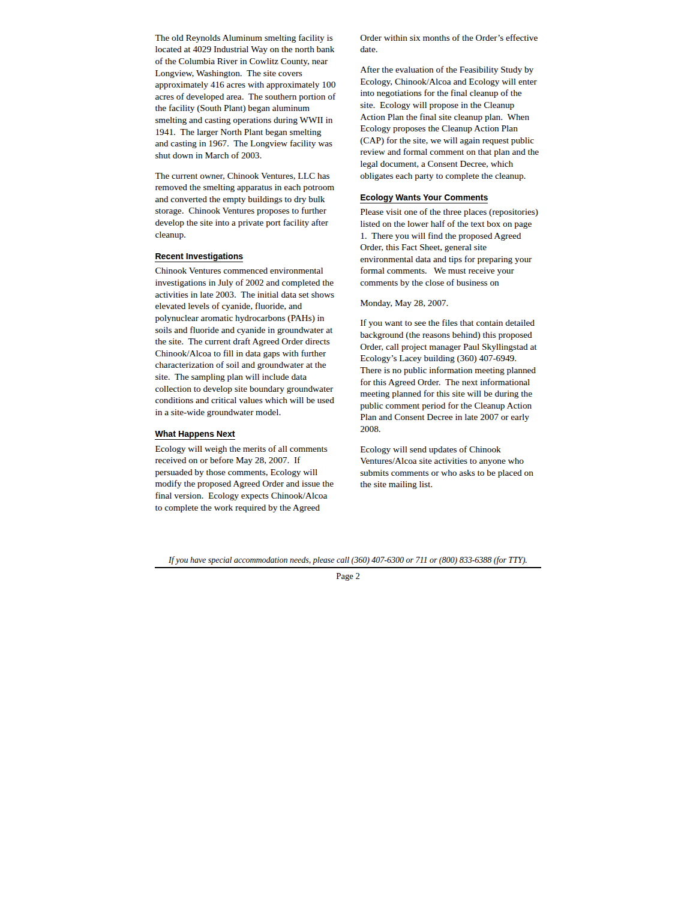The old Reynolds Aluminum smelting facility is located at 4029 Industrial Way on the north bank of the Columbia River in Cowlitz County, near Longview, Washington. The site covers approximately 416 acres with approximately 100 acres of developed area. The southern portion of the facility (South Plant) began aluminum smelting and casting operations during WWII in 1941. The larger North Plant began smelting and casting in 1967. The Longview facility was shut down in March of 2003.
The current owner, Chinook Ventures, LLC has removed the smelting apparatus in each potroom and converted the empty buildings to dry bulk storage. Chinook Ventures proposes to further develop the site into a private port facility after cleanup.
Recent Investigations
Chinook Ventures commenced environmental investigations in July of 2002 and completed the activities in late 2003. The initial data set shows elevated levels of cyanide, fluoride, and polynuclear aromatic hydrocarbons (PAHs) in soils and fluoride and cyanide in groundwater at the site. The current draft Agreed Order directs Chinook/Alcoa to fill in data gaps with further characterization of soil and groundwater at the site. The sampling plan will include data collection to develop site boundary groundwater conditions and critical values which will be used in a site-wide groundwater model.
What Happens Next
Ecology will weigh the merits of all comments received on or before May 28, 2007. If persuaded by those comments, Ecology will modify the proposed Agreed Order and issue the final version. Ecology expects Chinook/Alcoa to complete the work required by the Agreed Order within six months of the Order’s effective date.
After the evaluation of the Feasibility Study by Ecology, Chinook/Alcoa and Ecology will enter into negotiations for the final cleanup of the site. Ecology will propose in the Cleanup Action Plan the final site cleanup plan. When Ecology proposes the Cleanup Action Plan (CAP) for the site, we will again request public review and formal comment on that plan and the legal document, a Consent Decree, which obligates each party to complete the cleanup.
Ecology Wants Your Comments
Please visit one of the three places (repositories) listed on the lower half of the text box on page 1. There you will find the proposed Agreed Order, this Fact Sheet, general site environmental data and tips for preparing your formal comments. We must receive your comments by the close of business on
Monday, May 28, 2007.
If you want to see the files that contain detailed background (the reasons behind) this proposed Order, call project manager Paul Skyllingstad at Ecology’s Lacey building (360) 407-6949. There is no public information meeting planned for this Agreed Order. The next informational meeting planned for this site will be during the public comment period for the Cleanup Action Plan and Consent Decree in late 2007 or early 2008.
Ecology will send updates of Chinook Ventures/Alcoa site activities to anyone who submits comments or who asks to be placed on the site mailing list.
If you have special accommodation needs, please call (360) 407-6300 or 711 or (800) 833-6388 (for TTY).
Page 2